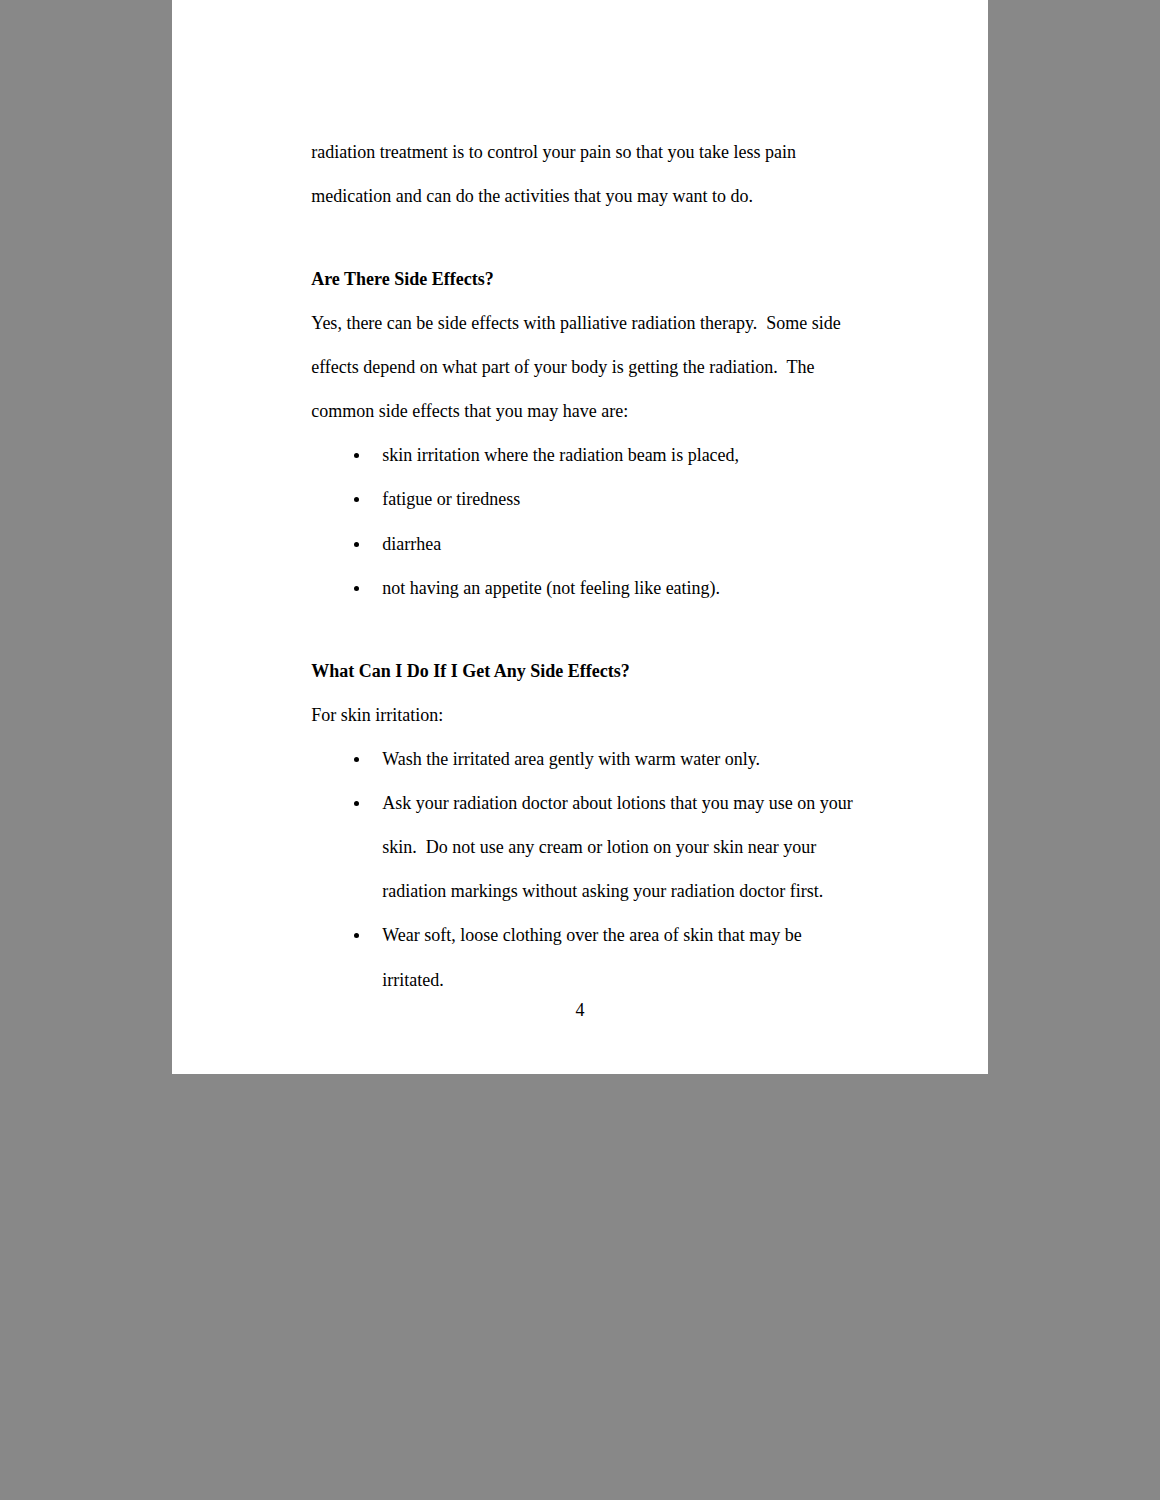radiation treatment is to control your pain so that you take less pain medication and can do the activities that you may want to do.
Are There Side Effects?
Yes, there can be side effects with palliative radiation therapy. Some side effects depend on what part of your body is getting the radiation. The common side effects that you may have are:
skin irritation where the radiation beam is placed,
fatigue or tiredness
diarrhea
not having an appetite (not feeling like eating).
What Can I Do If I Get Any Side Effects?
For skin irritation:
Wash the irritated area gently with warm water only.
Ask your radiation doctor about lotions that you may use on your skin. Do not use any cream or lotion on your skin near your radiation markings without asking your radiation doctor first.
Wear soft, loose clothing over the area of skin that may be irritated.
4